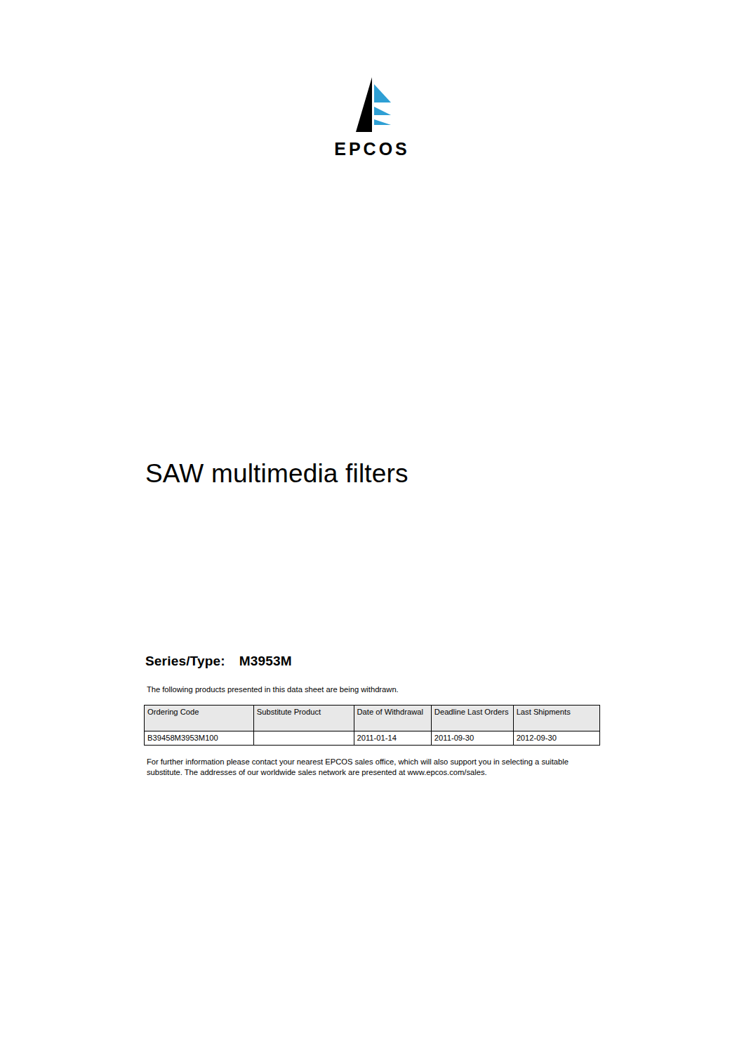EPCOS
SAW multimedia filters
Series/Type:M3953M
The following products presented in this data sheet are being withdrawn.
| Ordering Code | Substitute Product | Date of Withdrawal | Deadline Last Orders | Last Shipments |
| --- | --- | --- | --- | --- |
| B39458M3953M100 | | 2011-01-14 | 2011-09-30 | 2012-09-30 |
For further information please contact your nearest EPCOS sales office, which will also support you in selecting a suitable substitute. The addresses of our worldwide sales network are presented at www.epcos.com/sales.